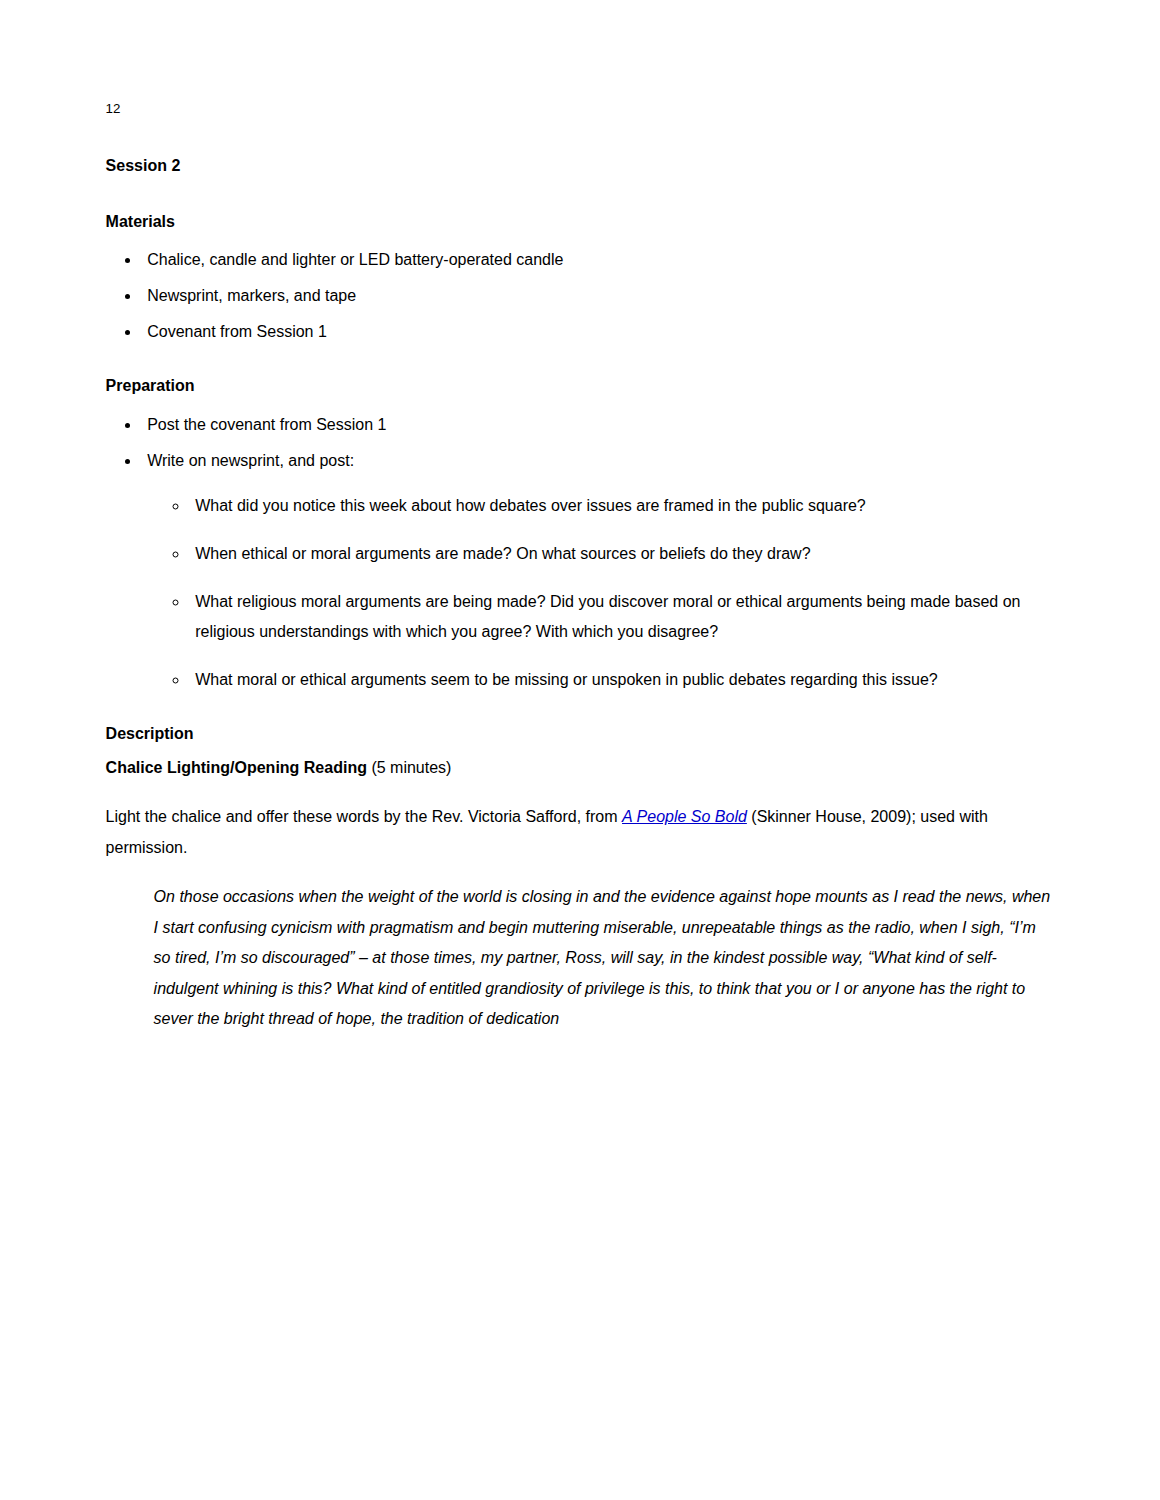12
Session 2
Materials
Chalice, candle and lighter or LED battery-operated candle
Newsprint, markers, and tape
Covenant from Session 1
Preparation
Post the covenant from Session 1
Write on newsprint, and post:
What did you notice this week about how debates over issues are framed in the public square?
When ethical or moral arguments are made? On what sources or beliefs do they draw?
What religious moral arguments are being made? Did you discover moral or ethical arguments being made based on religious understandings with which you agree? With which you disagree?
What moral or ethical arguments seem to be missing or unspoken in public debates regarding this issue?
Description
Chalice Lighting/Opening Reading (5 minutes)
Light the chalice and offer these words by the Rev. Victoria Safford, from A People So Bold (Skinner House, 2009); used with permission.
On those occasions when the weight of the world is closing in and the evidence against hope mounts as I read the news, when I start confusing cynicism with pragmatism and begin muttering miserable, unrepeatable things as the radio, when I sigh, “I’m so tired, I’m so discouraged” – at those times, my partner, Ross, will say, in the kindest possible way, “What kind of self-indulgent whining is this? What kind of entitled grandiosity of privilege is this, to think that you or I or anyone has the right to sever the bright thread of hope, the tradition of dedication